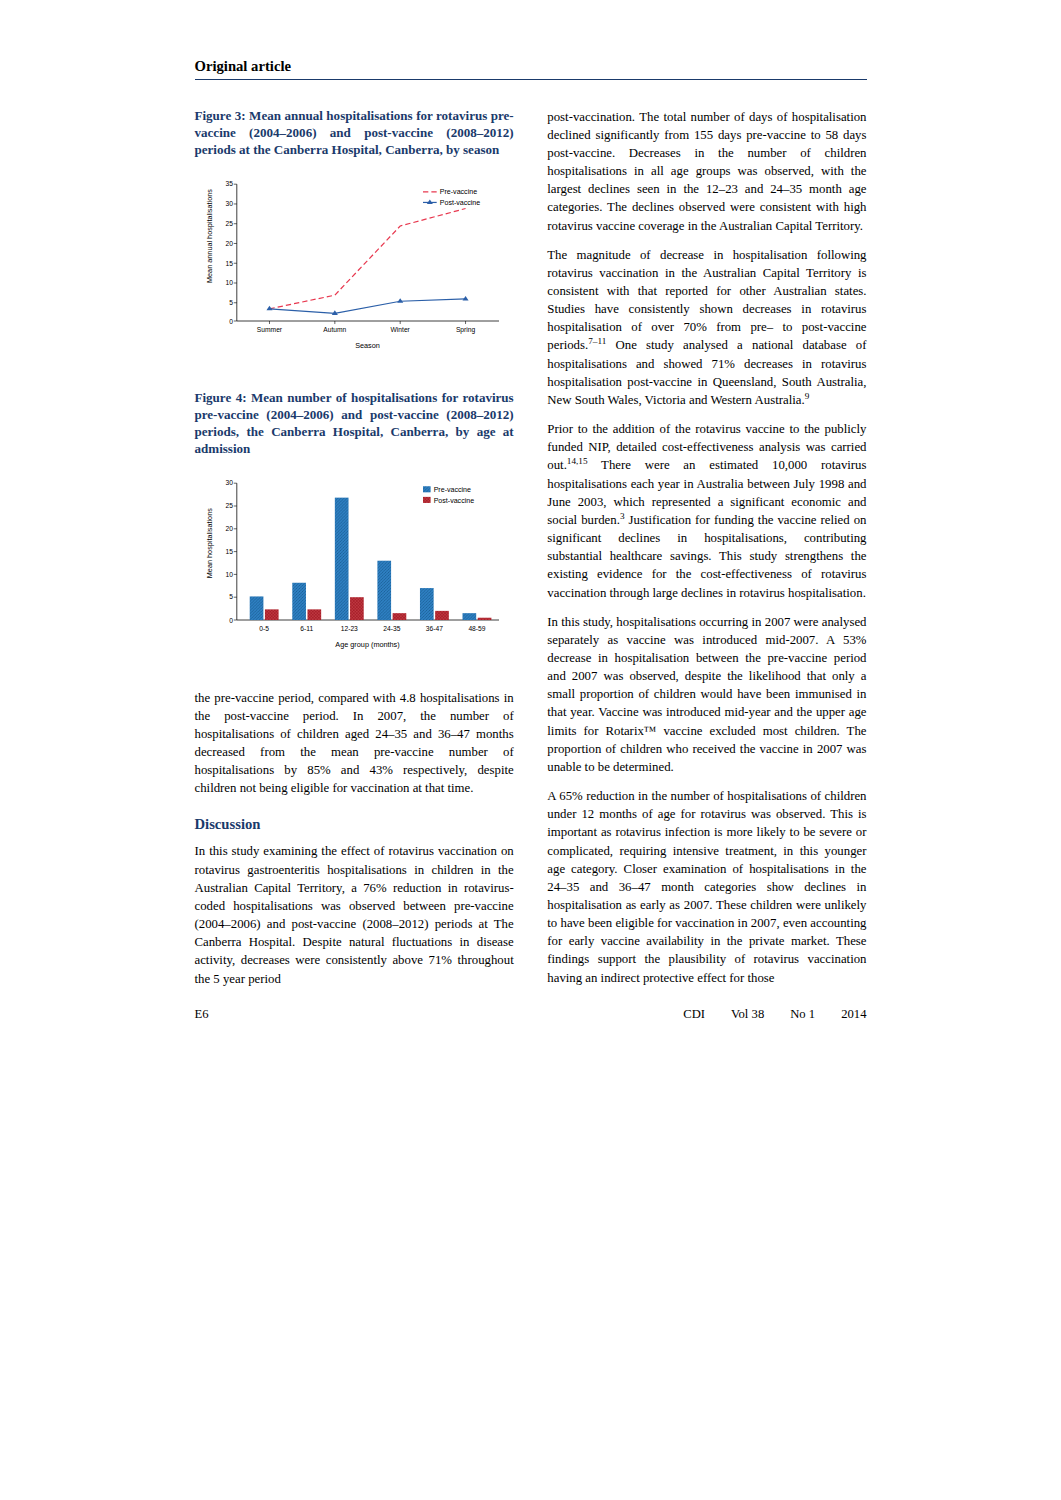Original article
Figure 3: Mean annual hospitalisations for rotavirus pre-vaccine (2004–2006) and post-vaccine (2008–2012) periods at the Canberra Hospital, Canberra, by season
35 30 25 20 15 10 5 0 Mean annual hospitalisations Summer Autumn Winter Spring Season Pre-vaccine Post-vaccine
Figure 4: Mean number of hospitalisations for rotavirus pre-vaccine (2004–2006) and post-vaccine (2008–2012) periods, the Canberra Hospital, Canberra, by age at admission
30 25 20 15 10 5 0 Mean hospitalisations 0-5 6-11 12-23 24-35 36-47 48-59 Age group (months) Pre-vaccine Post-vaccine
the pre-vaccine period, compared with 4.8 hospitalisations in the post-vaccine period. In 2007, the number of hospitalisations of children aged 24–35 and 36–47 months decreased from the mean pre-vaccine number of hospitalisations by 85% and 43% respectively, despite children not being eligible for vaccination at that time.
Discussion
In this study examining the effect of rotavirus vaccination on rotavirus gastroenteritis hospitalisations in children in the Australian Capital Territory, a 76% reduction in rotavirus-coded hospitalisations was observed between pre-vaccine (2004–2006) and post-vaccine (2008–2012) periods at The Canberra Hospital. Despite natural fluctuations in disease activity, decreases were consistently above 71% throughout the 5 year period
post-vaccination. The total number of days of hospitalisation declined significantly from 155 days pre-vaccine to 58 days post-vaccine. Decreases in the number of children hospitalisations in all age groups was observed, with the largest declines seen in the 12–23 and 24–35 month age categories. The declines observed were consistent with high rotavirus vaccine coverage in the Australian Capital Territory.
The magnitude of decrease in hospitalisation following rotavirus vaccination in the Australian Capital Territory is consistent with that reported for other Australian states. Studies have consistently shown decreases in rotavirus hospitalisation of over 70% from pre– to post-vaccine periods.7–11 One study analysed a national database of hospitalisations and showed 71% decreases in rotavirus hospitalisation post-vaccine in Queensland, South Australia, New South Wales, Victoria and Western Australia.9
Prior to the addition of the rotavirus vaccine to the publicly funded NIP, detailed cost-effectiveness analysis was carried out.14,15 There were an estimated 10,000 rotavirus hospitalisations each year in Australia between July 1998 and June 2003, which represented a significant economic and social burden.3 Justification for funding the vaccine relied on significant declines in hospitalisations, contributing substantial healthcare savings. This study strengthens the existing evidence for the cost-effectiveness of rotavirus vaccination through large declines in rotavirus hospitalisation.
In this study, hospitalisations occurring in 2007 were analysed separately as vaccine was introduced mid-2007. A 53% decrease in hospitalisation between the pre-vaccine period and 2007 was observed, despite the likelihood that only a small proportion of children would have been immunised in that year. Vaccine was introduced mid-year and the upper age limits for Rotarix™ vaccine excluded most children. The proportion of children who received the vaccine in 2007 was unable to be determined.
A 65% reduction in the number of hospitalisations of children under 12 months of age for rotavirus was observed. This is important as rotavirus infection is more likely to be severe or complicated, requiring intensive treatment, in this younger age category. Closer examination of hospitalisations in the 24–35 and 36–47 month categories show declines in hospitalisation as early as 2007. These children were unlikely to have been eligible for vaccination in 2007, even accounting for early vaccine availability in the private market. These findings support the plausibility of rotavirus vaccination having an indirect protective effect for those
E6
CDI Vol 38 No 12014